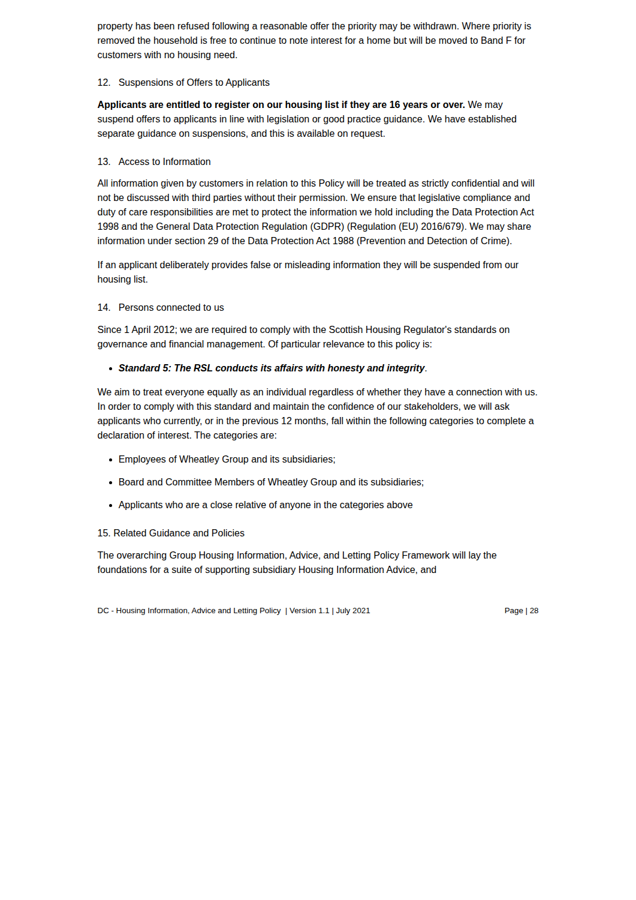property has been refused following a reasonable offer the priority may be withdrawn. Where priority is removed the household is free to continue to note interest for a home but will be moved to Band F for customers with no housing need.
12. Suspensions of Offers to Applicants
Applicants are entitled to register on our housing list if they are 16 years or over. We may suspend offers to applicants in line with legislation or good practice guidance. We have established separate guidance on suspensions, and this is available on request.
13. Access to Information
All information given by customers in relation to this Policy will be treated as strictly confidential and will not be discussed with third parties without their permission. We ensure that legislative compliance and duty of care responsibilities are met to protect the information we hold including the Data Protection Act 1998 and the General Data Protection Regulation (GDPR) (Regulation (EU) 2016/679). We may share information under section 29 of the Data Protection Act 1988 (Prevention and Detection of Crime).
If an applicant deliberately provides false or misleading information they will be suspended from our housing list.
14. Persons connected to us
Since 1 April 2012; we are required to comply with the Scottish Housing Regulator's standards on governance and financial management. Of particular relevance to this policy is:
Standard 5: The RSL conducts its affairs with honesty and integrity.
We aim to treat everyone equally as an individual regardless of whether they have a connection with us. In order to comply with this standard and maintain the confidence of our stakeholders, we will ask applicants who currently, or in the previous 12 months, fall within the following categories to complete a declaration of interest. The categories are:
Employees of Wheatley Group and its subsidiaries;
Board and Committee Members of Wheatley Group and its subsidiaries;
Applicants who are a close relative of anyone in the categories above
15. Related Guidance and Policies
The overarching Group Housing Information, Advice, and Letting Policy Framework will lay the foundations for a suite of supporting subsidiary Housing Information Advice, and
DC - Housing Information, Advice and Letting Policy | Version 1.1 | July 2021
Page | 28